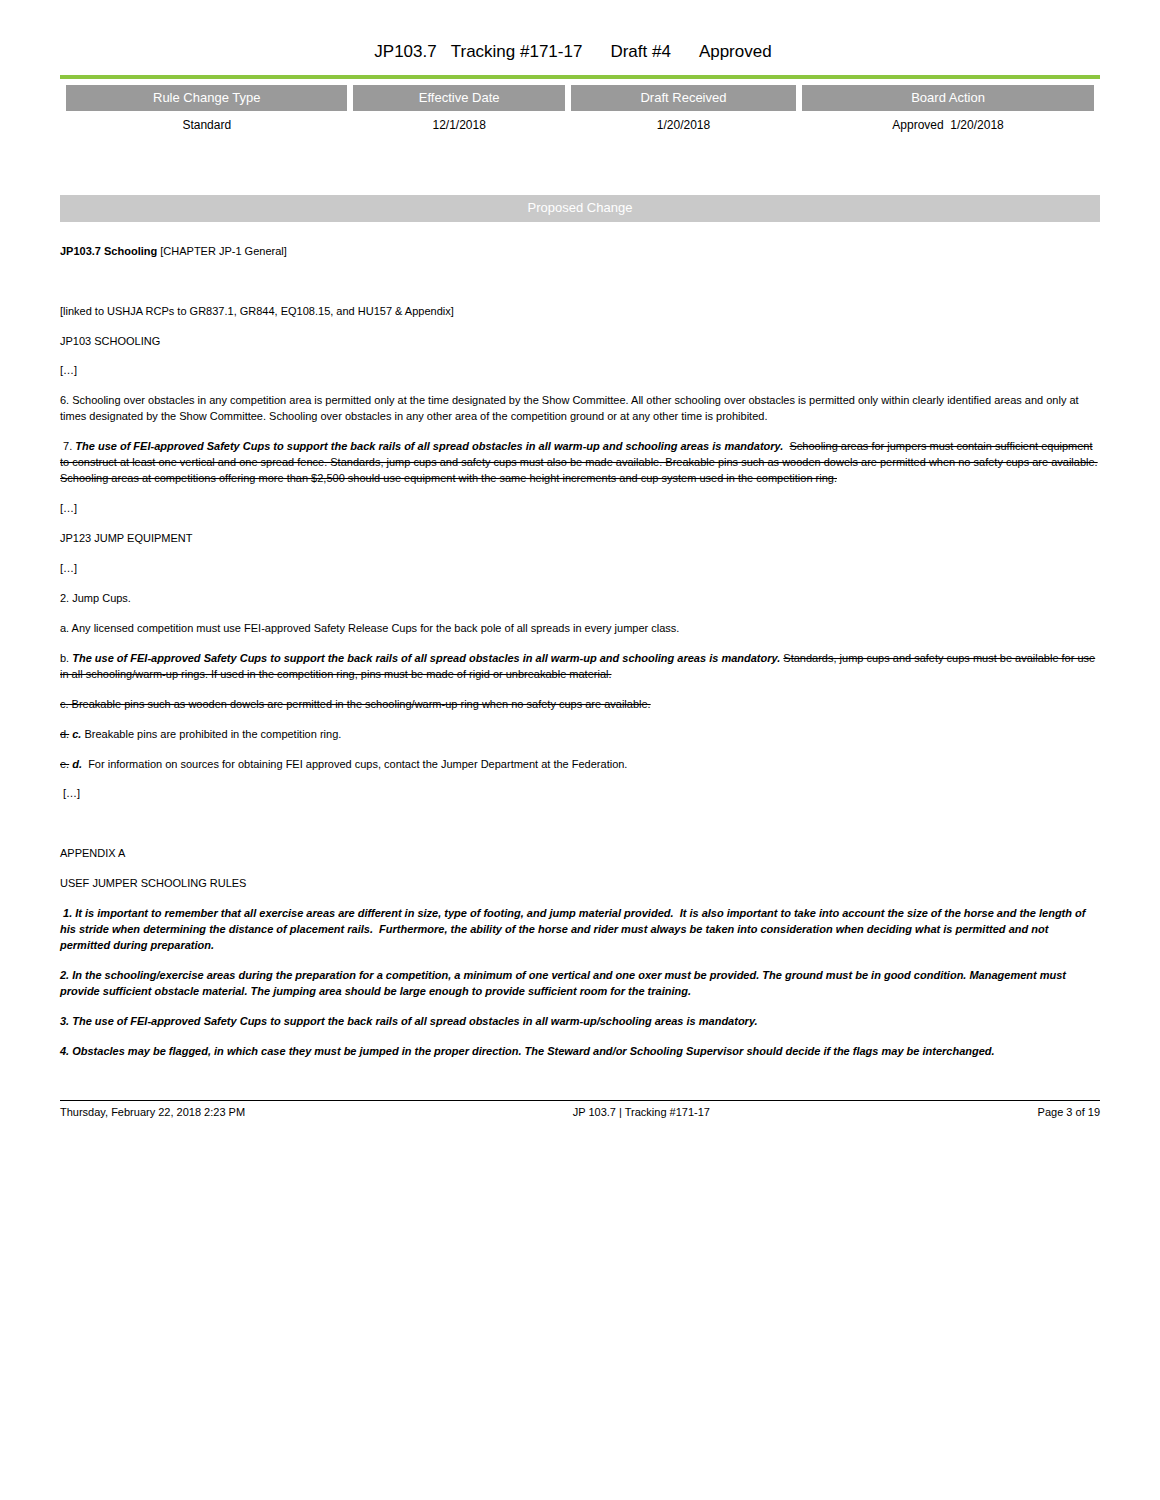JP103.7Tracking #171-17 Draft #4 Approved
| Rule Change Type | Effective Date | Draft Received | Board Action |
| --- | --- | --- | --- |
| Standard | 12/1/2018 | 1/20/2018 | Approved 1/20/2018 |
Proposed Change
JP103.7 Schooling [CHAPTER JP-1 General]
[linked to USHJA RCPs to GR837.1, GR844, EQ108.15, and HU157 & Appendix]
JP103 SCHOOLING
[…]
6. Schooling over obstacles in any competition area is permitted only at the time designated by the Show Committee. All other schooling over obstacles is permitted only within clearly identified areas and only at times designated by the Show Committee. Schooling over obstacles in any other area of the competition ground or at any other time is prohibited.
7. The use of FEI-approved Safety Cups to support the back rails of all spread obstacles in all warm-up and schooling areas is mandatory. Schooling areas for jumpers must contain sufficient equipment to construct at least one vertical and one spread fence. Standards, jump cups and safety cups must also be made available. Breakable pins such as wooden dowels are permitted when no safety cups are available. Schooling areas at competitions offering more than $2,500 should use equipment with the same height increments and cup system used in the competition ring.
[…]
JP123 JUMP EQUIPMENT
[…]
2. Jump Cups.
a. Any licensed competition must use FEI-approved Safety Release Cups for the back pole of all spreads in every jumper class.
b. The use of FEI-approved Safety Cups to support the back rails of all spread obstacles in all warm-up and schooling areas is mandatory. Standards, jump cups and safety cups must be available for use in all schooling/warm-up rings. If used in the competition ring, pins must be made of rigid or unbreakable material.
c. Breakable pins such as wooden dowels are permitted in the schooling/warm-up ring when no safety cups are available.
d. c. Breakable pins are prohibited in the competition ring.
e. d. For information on sources for obtaining FEI approved cups, contact the Jumper Department at the Federation.
[…]
APPENDIX A
USEF JUMPER SCHOOLING RULES
1. It is important to remember that all exercise areas are different in size, type of footing, and jump material provided. It is also important to take into account the size of the horse and the length of his stride when determining the distance of placement rails. Furthermore, the ability of the horse and rider must always be taken into consideration when deciding what is permitted and not permitted during preparation.
2. In the schooling/exercise areas during the preparation for a competition, a minimum of one vertical and one oxer must be provided. The ground must be in good condition. Management must provide sufficient obstacle material. The jumping area should be large enough to provide sufficient room for the training.
3. The use of FEI-approved Safety Cups to support the back rails of all spread obstacles in all warm-up/schooling areas is mandatory.
4. Obstacles may be flagged, in which case they must be jumped in the proper direction. The Steward and/or Schooling Supervisor should decide if the flags may be interchanged.
Thursday, February 22, 2018 2:23 PM
JP 103.7 | Tracking #171-17
Page 3 of 19